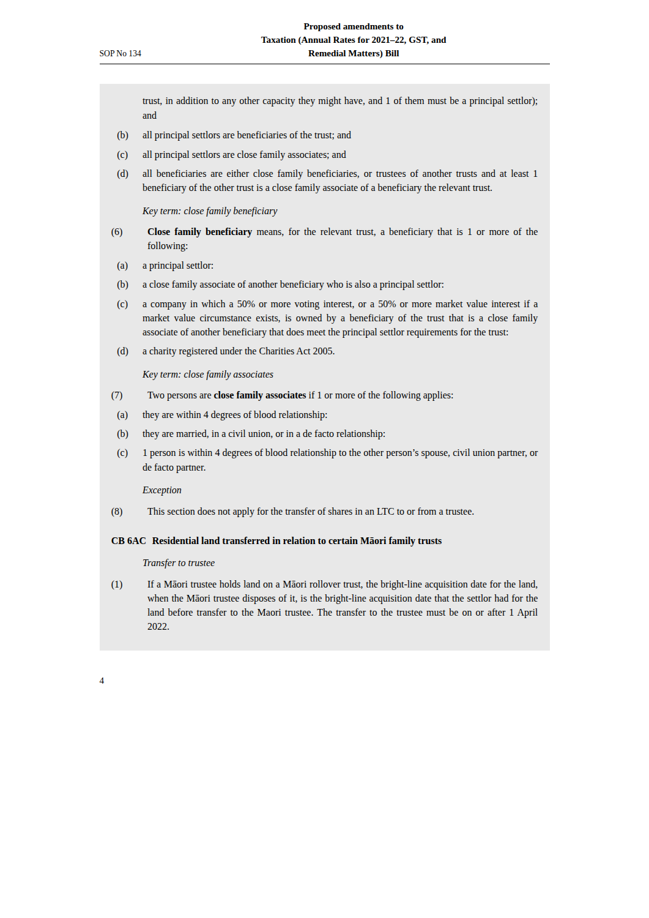SOP No 134
Proposed amendments to
Taxation (Annual Rates for 2021–22, GST, and
Remedial Matters) Bill
trust, in addition to any other capacity they might have, and 1 of them must be a principal settlor); and
(b)
all principal settlors are beneficiaries of the trust; and
(c)
all principal settlors are close family associates; and
(d)
all beneficiaries are either close family beneficiaries, or trustees of another trusts and at least 1 beneficiary of the other trust is a close family associate of a beneficiary the relevant trust.
Key term: close family beneficiary
(6)
Close family beneficiary means, for the relevant trust, a beneficiary that is 1 or more of the following:
(a)
a principal settlor:
(b)
a close family associate of another beneficiary who is also a principal settlor:
(c)
a company in which a 50% or more voting interest, or a 50% or more market value interest if a market value circumstance exists, is owned by a beneficiary of the trust that is a close family associate of another beneficiary that does meet the principal settlor requirements for the trust:
(d)
a charity registered under the Charities Act 2005.
Key term: close family associates
(7)
Two persons are close family associates if 1 or more of the following applies:
(a)
they are within 4 degrees of blood relationship:
(b)
they are married, in a civil union, or in a de facto relationship:
(c)
1 person is within 4 degrees of blood relationship to the other person’s spouse, civil union partner, or de facto partner.
Exception
(8)
This section does not apply for the transfer of shares in an LTC to or from a trustee.
CB 6ACResidential land transferred in relation to certain Māori family trusts
Transfer to trustee
(1)
If a Māori trustee holds land on a Māori rollover trust, the bright-line acquisition date for the land, when the Māori trustee disposes of it, is the bright-line acquisition date that the settlor had for the land before transfer to the Maori trustee. The transfer to the trustee must be on or after 1 April 2022.
4